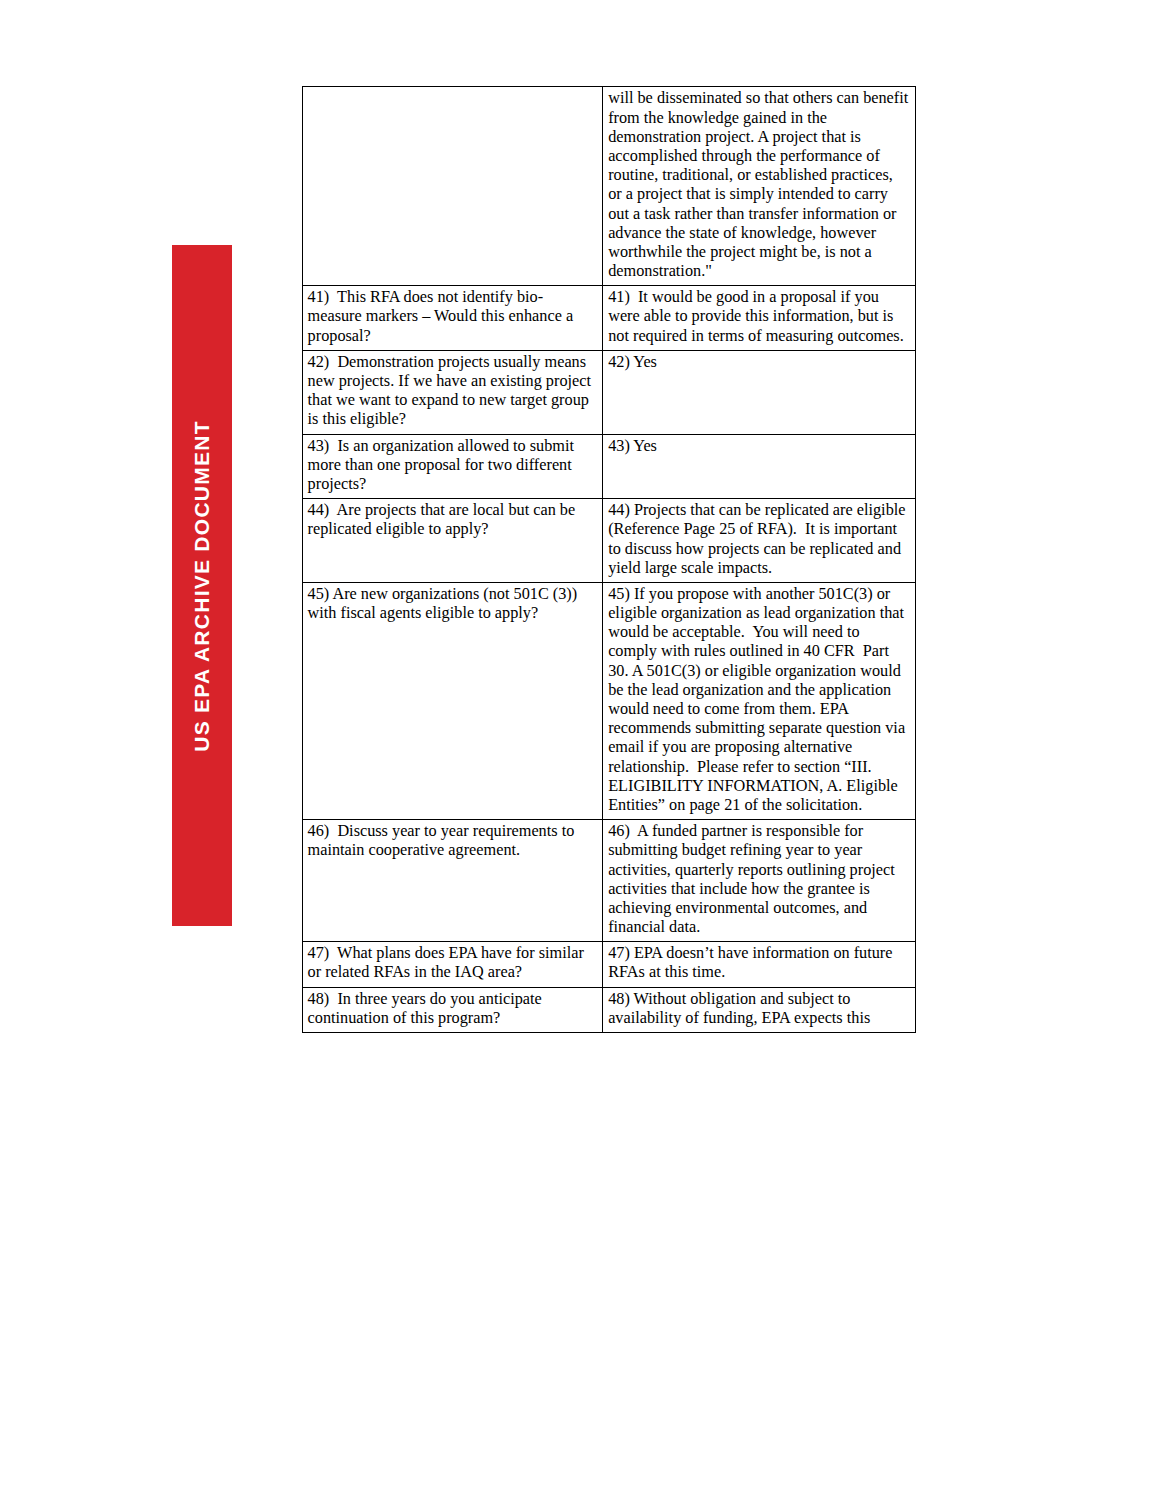US EPA ARCHIVE DOCUMENT
| | will be disseminated so that others can benefit from the knowledge gained in the demonstration project. A project that is accomplished through the performance of routine, traditional, or established practices, or a project that is simply intended to carry out a task rather than transfer information or advance the state of knowledge, however worthwhile the project might be, is not a demonstration." |
| 41) This RFA does not identify bio-measure markers – Would this enhance a proposal? | 41) It would be good in a proposal if you were able to provide this information, but is not required in terms of measuring outcomes. |
| 42) Demonstration projects usually means new projects. If we have an existing project that we want to expand to new target group is this eligible? | 42) Yes |
| 43) Is an organization allowed to submit more than one proposal for two different projects? | 43) Yes |
| 44) Are projects that are local but can be replicated eligible to apply? | 44) Projects that can be replicated are eligible (Reference Page 25 of RFA). It is important to discuss how projects can be replicated and yield large scale impacts. |
| 45) Are new organizations (not 501C (3)) with fiscal agents eligible to apply? | 45) If you propose with another 501C(3) or eligible organization as lead organization that would be acceptable. You will need to comply with rules outlined in 40 CFR Part 30. A 501C(3) or eligible organization would be the lead organization and the application would need to come from them. EPA recommends submitting separate question via email if you are proposing alternative relationship. Please refer to section “III. ELIGIBILITY INFORMATION, A. Eligible Entities” on page 21 of the solicitation. |
| 46) Discuss year to year requirements to maintain cooperative agreement. | 46) A funded partner is responsible for submitting budget refining year to year activities, quarterly reports outlining project activities that include how the grantee is achieving environmental outcomes, and financial data. |
| 47) What plans does EPA have for similar or related RFAs in the IAQ area? | 47) EPA doesn’t have information on future RFAs at this time. |
| 48) In three years do you anticipate continuation of this program? | 48) Without obligation and subject to availability of funding, EPA expects this |